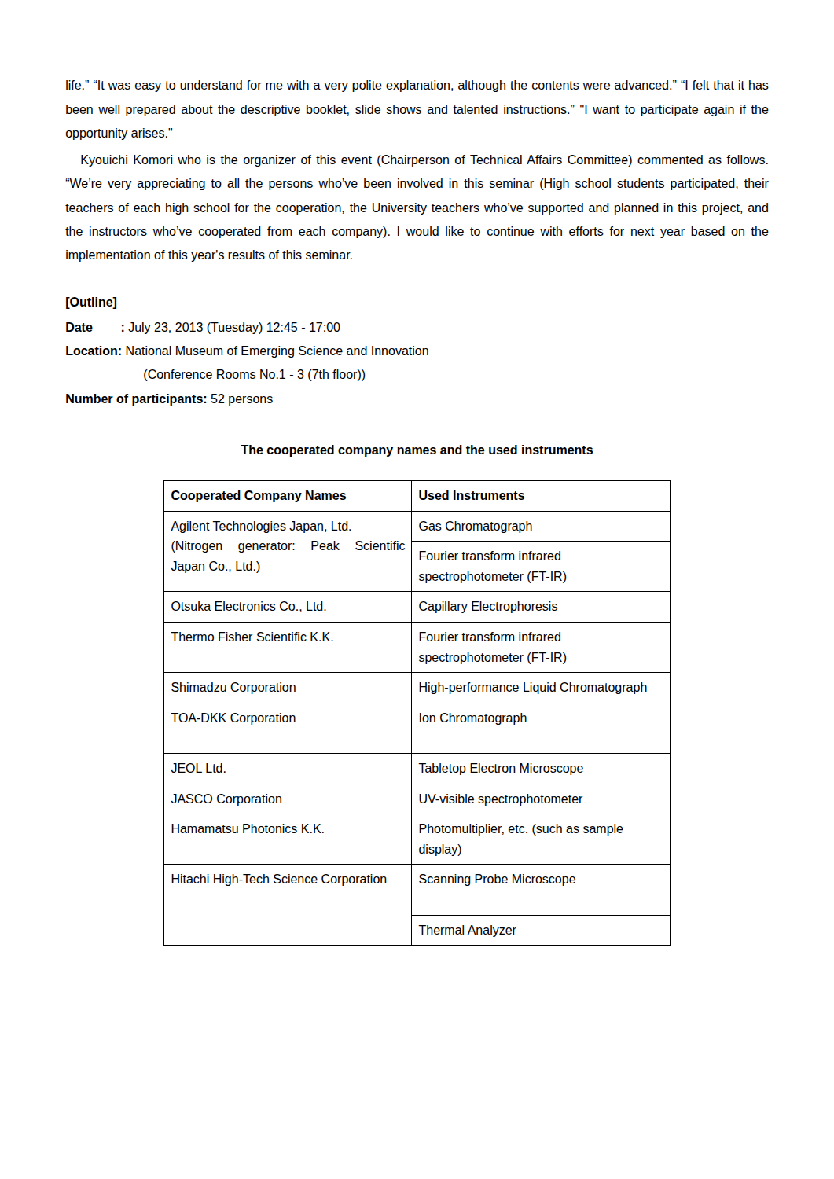life.” “It was easy to understand for me with a very polite explanation, although the contents were advanced.” “I felt that it has been well prepared about the descriptive booklet, slide shows and talented instructions.” "I want to participate again if the opportunity arises."
Kyouichi Komori who is the organizer of this event (Chairperson of Technical Affairs Committee) commented as follows. “We’re very appreciating to all the persons who’ve been involved in this seminar (High school students participated, their teachers of each high school for the cooperation, the University teachers who’ve supported and planned in this project, and the instructors who’ve cooperated from each company). I would like to continue with efforts for next year based on the implementation of this year's results of this seminar.
[Outline]
Date : July 23, 2013 (Tuesday) 12:45 - 17:00
Location: National Museum of Emerging Science and Innovation
(Conference Rooms No.1 - 3 (7th floor))
Number of participants: 52 persons
The cooperated company names and the used instruments
| Cooperated Company Names | Used Instruments |
| --- | --- |
| Agilent Technologies Japan, Ltd. (Nitrogen generator: Peak Scientific Japan Co., Ltd.) | Gas Chromatograph |
| Fourier transform infrared spectrophotometer (FT-IR) |
| Otsuka Electronics Co., Ltd. | Capillary Electrophoresis |
| Thermo Fisher Scientific K.K. | Fourier transform infrared spectrophotometer (FT-IR) |
| Shimadzu Corporation | High-performance Liquid Chromatograph |
| TOA-DKK Corporation | Ion Chromatograph |
| JEOL Ltd. | Tabletop Electron Microscope |
| JASCO Corporation | UV-visible spectrophotometer |
| Hamamatsu Photonics K.K. | Photomultiplier, etc. (such as sample display) |
| Hitachi High-Tech Science Corporation | Scanning Probe Microscope |
| Thermal Analyzer |